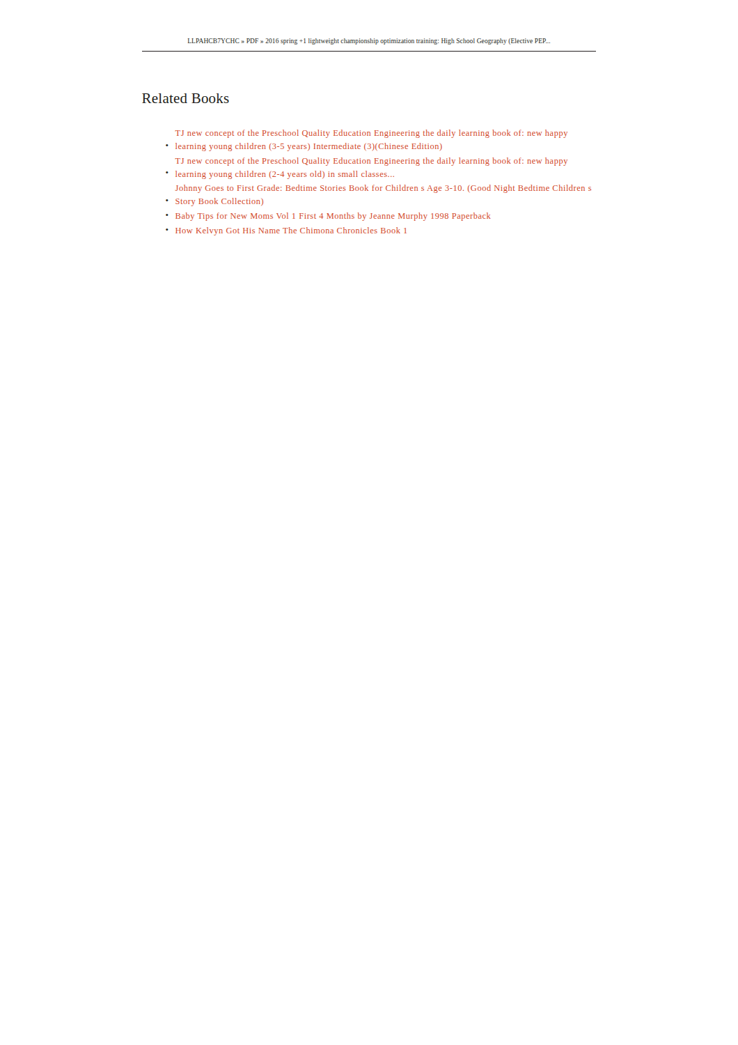LLPAHCB7YCHC » PDF » 2016 spring +1 lightweight championship optimization training: High School Geography (Elective PEP...
Related Books
TJ new concept of the Preschool Quality Education Engineering the daily learning book of: new happy learning young children (3-5 years) Intermediate (3)(Chinese Edition)
TJ new concept of the Preschool Quality Education Engineering the daily learning book of: new happy learning young children (2-4 years old) in small classes...
Johnny Goes to First Grade: Bedtime Stories Book for Children s Age 3-10. (Good Night Bedtime Children s Story Book Collection)
Baby Tips for New Moms Vol 1 First 4 Months by Jeanne Murphy 1998 Paperback
How Kelvyn Got His Name The Chimona Chronicles Book 1